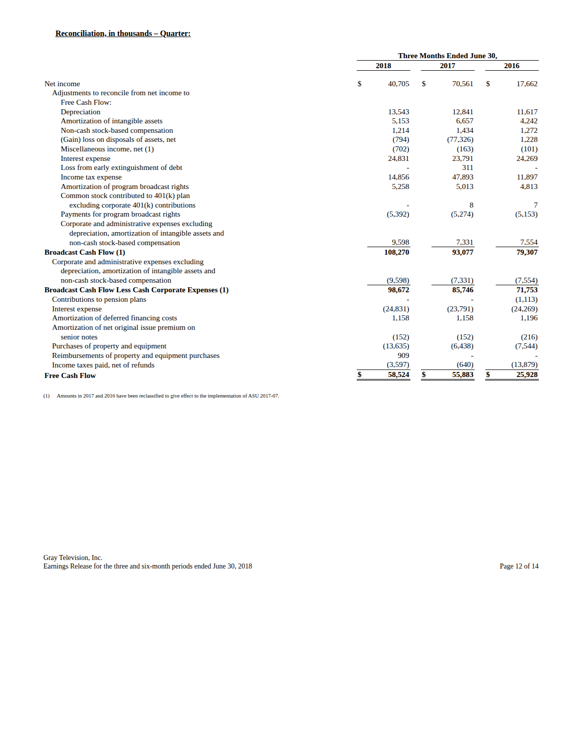Reconciliation, in thousands – Quarter:
| | Three Months Ended June 30, |
| | 2018 | | 2017 | | 2016 |
| Net income | $ | 40,705 | | $ | 70,561 | | $ | 17,662 |
| Adjustments to reconcile from net income to | | | | | | | | |
| Free Cash Flow: | | | | | | | | |
| Depreciation | | 13,543 | | | 12,841 | | | 11,617 |
| Amortization of intangible assets | | 5,153 | | | 6,657 | | | 4,242 |
| Non-cash stock-based compensation | | 1,214 | | | 1,434 | | | 1,272 |
| (Gain) loss on disposals of assets, net | | (794) | | | (77,326) | | | 1,228 |
| Miscellaneous income, net (1) | | (702) | | | (163) | | | (101) |
| Interest expense | | 24,831 | | | 23,791 | | | 24,269 |
| Loss from early extinguishment of debt | | - | | | 311 | | | - |
| Income tax expense | | 14,856 | | | 47,893 | | | 11,897 |
| Amortization of program broadcast rights | | 5,258 | | | 5,013 | | | 4,813 |
| Common stock contributed to 401(k) plan | | | | | | | | |
| excluding corporate 401(k) contributions | | - | | | 8 | | | 7 |
| Payments for program broadcast rights | | (5,392) | | | (5,274) | | | (5,153) |
| Corporate and administrative expenses excluding | | | | | | | | |
| depreciation, amortization of intangible assets and | | | | | | | | |
| non-cash stock-based compensation | | 9,598 | | | 7,331 | | | 7,554 |
| Broadcast Cash Flow (1) | | 108,270 | | | 93,077 | | | 79,307 |
| Corporate and administrative expenses excluding | | | | | | | | |
| depreciation, amortization of intangible assets and | | | | | | | | |
| non-cash stock-based compensation | | (9,598) | | | (7,331) | | | (7,554) |
| Broadcast Cash Flow Less Cash Corporate Expenses (1) | | 98,672 | | | 85,746 | | | 71,753 |
| Contributions to pension plans | | - | | | - | | | (1,113) |
| Interest expense | | (24,831) | | | (23,791) | | | (24,269) |
| Amortization of deferred financing costs | | 1,158 | | | 1,158 | | | 1,196 |
| Amortization of net original issue premium on | | | | | | | | |
| senior notes | | (152) | | | (152) | | | (216) |
| Purchases of property and equipment | | (13,635) | | | (6,438) | | | (7,544) |
| Reimbursements of property and equipment purchases | | 909 | | | - | | | - |
| Income taxes paid, net of refunds | | (3,597) | | | (640) | | | (13,879) |
| Free Cash Flow | $ | 58,524 | | $ | 55,883 | | $ | 25,928 |
(1) Amounts in 2017 and 2016 have been reclassified to give effect to the implementation of ASU 2017-07.
Gray Television, Inc.
Earnings Release for the three and six-month periods ended June 30, 2018 Page 12 of 14